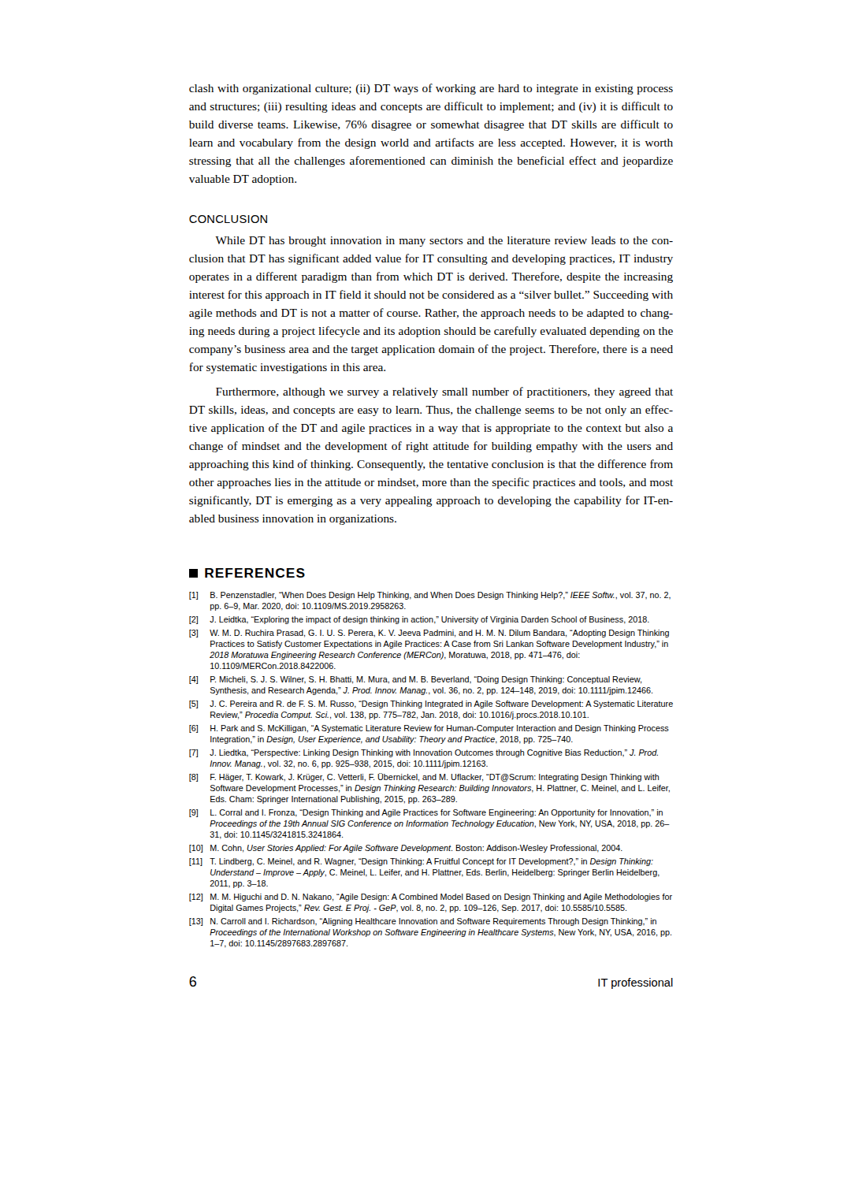clash with organizational culture; (ii) DT ways of working are hard to integrate in existing process and structures; (iii) resulting ideas and concepts are difficult to implement; and (iv) it is difficult to build diverse teams. Likewise, 76% disagree or somewhat disagree that DT skills are difficult to learn and vocabulary from the design world and artifacts are less accepted. However, it is worth stressing that all the challenges aforementioned can diminish the beneficial effect and jeopardize valuable DT adoption.
Conclusion
While DT has brought innovation in many sectors and the literature review leads to the conclusion that DT has significant added value for IT consulting and developing practices, IT industry operates in a different paradigm than from which DT is derived. Therefore, despite the increasing interest for this approach in IT field it should not be considered as a “silver bullet.” Succeeding with agile methods and DT is not a matter of course. Rather, the approach needs to be adapted to changing needs during a project lifecycle and its adoption should be carefully evaluated depending on the company’s business area and the target application domain of the project. Therefore, there is a need for systematic investigations in this area.
Furthermore, although we survey a relatively small number of practitioners, they agreed that DT skills, ideas, and concepts are easy to learn. Thus, the challenge seems to be not only an effective application of the DT and agile practices in a way that is appropriate to the context but also a change of mindset and the development of right attitude for building empathy with the users and approaching this kind of thinking. Consequently, the tentative conclusion is that the difference from other approaches lies in the attitude or mindset, more than the specific practices and tools, and most significantly, DT is emerging as a very appealing approach to developing the capability for IT-enabled business innovation in organizations.
References
[1] B. Penzenstadler, “When Does Design Help Thinking, and When Does Design Thinking Help?,” IEEE Softw., vol. 37, no. 2, pp. 6–9, Mar. 2020, doi: 10.1109/MS.2019.2958263.
[2] J. Leidtka, “Exploring the impact of design thinking in action,” University of Virginia Darden School of Business, 2018.
[3] W. M. D. Ruchira Prasad, G. I. U. S. Perera, K. V. Jeeva Padmini, and H. M. N. Dilum Bandara, “Adopting Design Thinking Practices to Satisfy Customer Expectations in Agile Practices: A Case from Sri Lankan Software Development Industry,” in 2018 Moratuwa Engineering Research Conference (MERCon), Moratuwa, 2018, pp. 471–476, doi: 10.1109/MERCon.2018.8422006.
[4] P. Micheli, S. J. S. Wilner, S. H. Bhatti, M. Mura, and M. B. Beverland, “Doing Design Thinking: Conceptual Review, Synthesis, and Research Agenda,” J. Prod. Innov. Manag., vol. 36, no. 2, pp. 124–148, 2019, doi: 10.1111/jpim.12466.
[5] J. C. Pereira and R. de F. S. M. Russo, “Design Thinking Integrated in Agile Software Development: A Systematic Literature Review,” Procedia Comput. Sci., vol. 138, pp. 775–782, Jan. 2018, doi: 10.1016/j.procs.2018.10.101.
[6] H. Park and S. McKilligan, “A Systematic Literature Review for Human-Computer Interaction and Design Thinking Process Integration,” in Design, User Experience, and Usability: Theory and Practice, 2018, pp. 725–740.
[7] J. Liedtka, “Perspective: Linking Design Thinking with Innovation Outcomes through Cognitive Bias Reduction,” J. Prod. Innov. Manag., vol. 32, no. 6, pp. 925–938, 2015, doi: 10.1111/jpim.12163.
[8] F. Häger, T. Kowark, J. Krüger, C. Vetterli, F. Übernickel, and M. Uflacker, “DT@Scrum: Integrating Design Thinking with Software Development Processes,” in Design Thinking Research: Building Innovators, H. Plattner, C. Meinel, and L. Leifer, Eds. Cham: Springer International Publishing, 2015, pp. 263–289.
[9] L. Corral and I. Fronza, “Design Thinking and Agile Practices for Software Engineering: An Opportunity for Innovation,” in Proceedings of the 19th Annual SIG Conference on Information Technology Education, New York, NY, USA, 2018, pp. 26–31, doi: 10.1145/3241815.3241864.
[10] M. Cohn, User Stories Applied: For Agile Software Development. Boston: Addison-Wesley Professional, 2004.
[11] T. Lindberg, C. Meinel, and R. Wagner, “Design Thinking: A Fruitful Concept for IT Development?,” in Design Thinking: Understand – Improve – Apply, C. Meinel, L. Leifer, and H. Plattner, Eds. Berlin, Heidelberg: Springer Berlin Heidelberg, 2011, pp. 3–18.
[12] M. M. Higuchi and D. N. Nakano, “Agile Design: A Combined Model Based on Design Thinking and Agile Methodologies for Digital Games Projects,” Rev. Gest. E Proj. - GeP, vol. 8, no. 2, pp. 109–126, Sep. 2017, doi: 10.5585/10.5585.
[13] N. Carroll and I. Richardson, “Aligning Healthcare Innovation and Software Requirements Through Design Thinking,” in Proceedings of the International Workshop on Software Engineering in Healthcare Systems, New York, NY, USA, 2016, pp. 1–7, doi: 10.1145/2897683.2897687.
6
IT professional